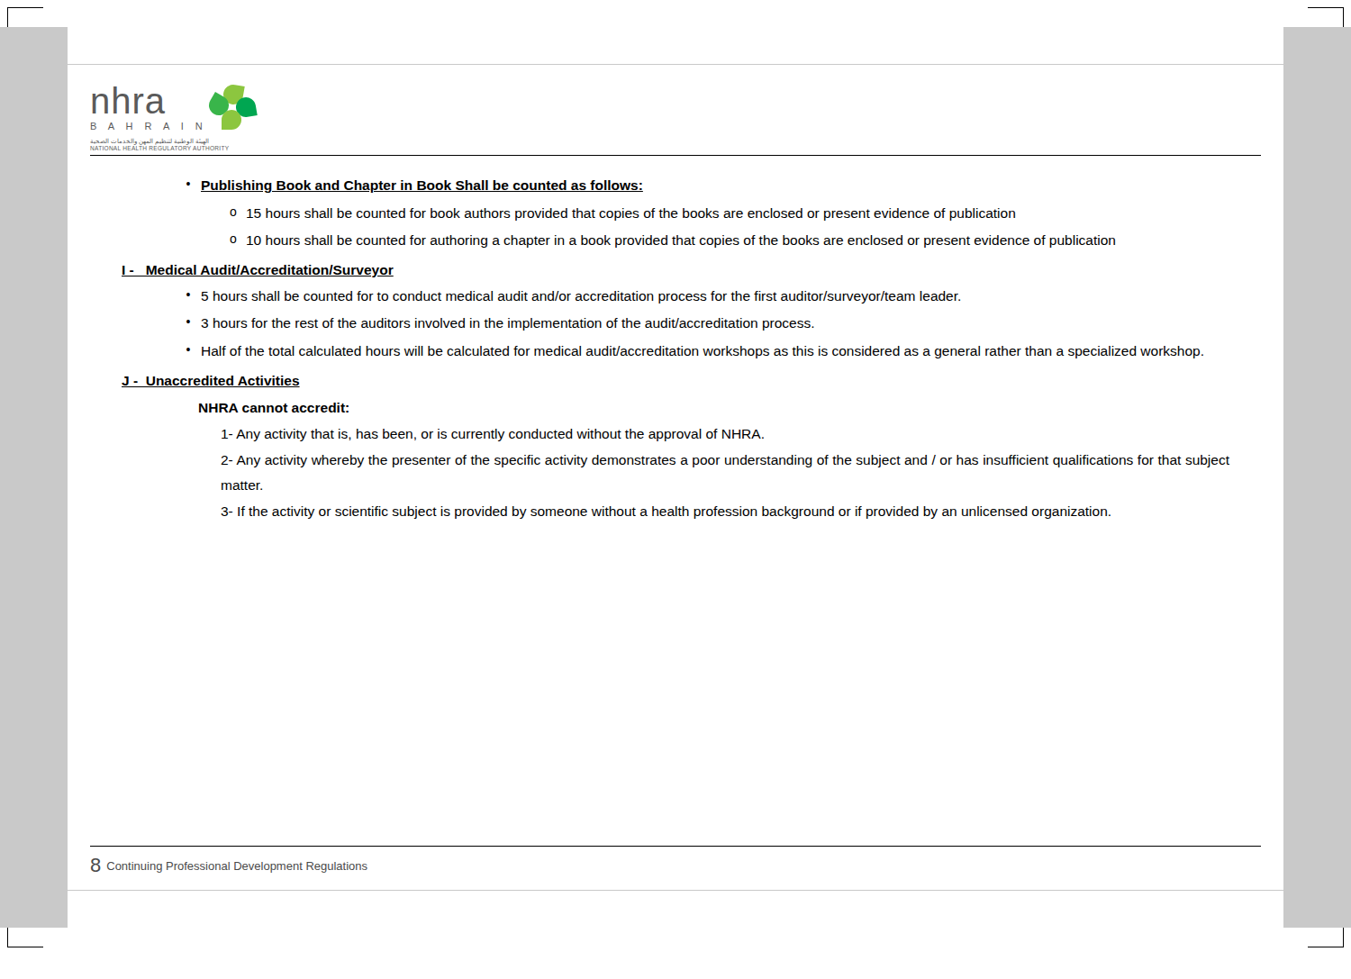nhra
B A H R A I N
الهيئة الوطنية لتنظيم المهن والخدمات الصحية
NATIONAL HEALTH REGULATORY AUTHORITY
•
Publishing Book and Chapter in Book Shall be counted as follows:
o
15 hours shall be counted for book authors provided that copies of the books are enclosed or present evidence of publication
o
10 hours shall be counted for authoring a chapter in a book provided that copies of the books are enclosed or present evidence of publication
I - Medical Audit/Accreditation/Surveyor
•
5 hours shall be counted for to conduct medical audit and/or accreditation process for the first auditor/surveyor/team leader.
•
3 hours for the rest of the auditors involved in the implementation of the audit/accreditation process.
•
Half of the total calculated hours will be calculated for medical audit/accreditation workshops as this is considered as a general rather than a specialized workshop.
J - Unaccredited Activities
NHRA cannot accredit:
1- Any activity that is, has been, or is currently conducted without the approval of NHRA.
2- Any activity whereby the presenter of the specific activity demonstrates a poor understanding of the subject and / or has insufficient qualifications for that subject matter.
3- If the activity or scientific subject is provided by someone without a health profession background or if provided by an unlicensed organization.
8 Continuing Professional Development Regulations